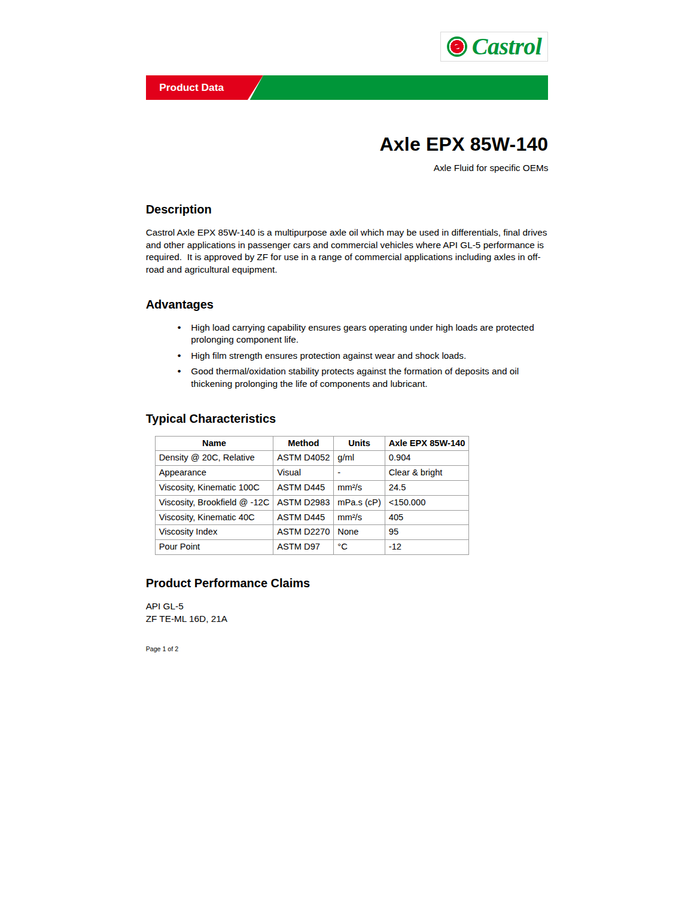Castrol
Product Data
Axle EPX 85W-140
Axle Fluid for specific OEMs
Description
Castrol Axle EPX 85W-140 is a multipurpose axle oil which may be used in differentials, final drives and other applications in passenger cars and commercial vehicles where API GL-5 performance is required. It is approved by ZF for use in a range of commercial applications including axles in off-road and agricultural equipment.
Advantages
High load carrying capability ensures gears operating under high loads are protected prolonging component life.
High film strength ensures protection against wear and shock loads.
Good thermal/oxidation stability protects against the formation of deposits and oil thickening prolonging the life of components and lubricant.
Typical Characteristics
| Name | Method | Units | Axle EPX 85W-140 |
| --- | --- | --- | --- |
| Density @ 20C, Relative | ASTM D4052 | g/ml | 0.904 |
| Appearance | Visual | - | Clear & bright |
| Viscosity, Kinematic 100C | ASTM D445 | mm²/s | 24.5 |
| Viscosity, Brookfield @ -12C | ASTM D2983 | mPa.s (cP) | <150.000 |
| Viscosity, Kinematic 40C | ASTM D445 | mm²/s | 405 |
| Viscosity Index | ASTM D2270 | None | 95 |
| Pour Point | ASTM D97 | °C | -12 |
Product Performance Claims
API GL-5
ZF TE-ML 16D, 21A
Page 1 of 2